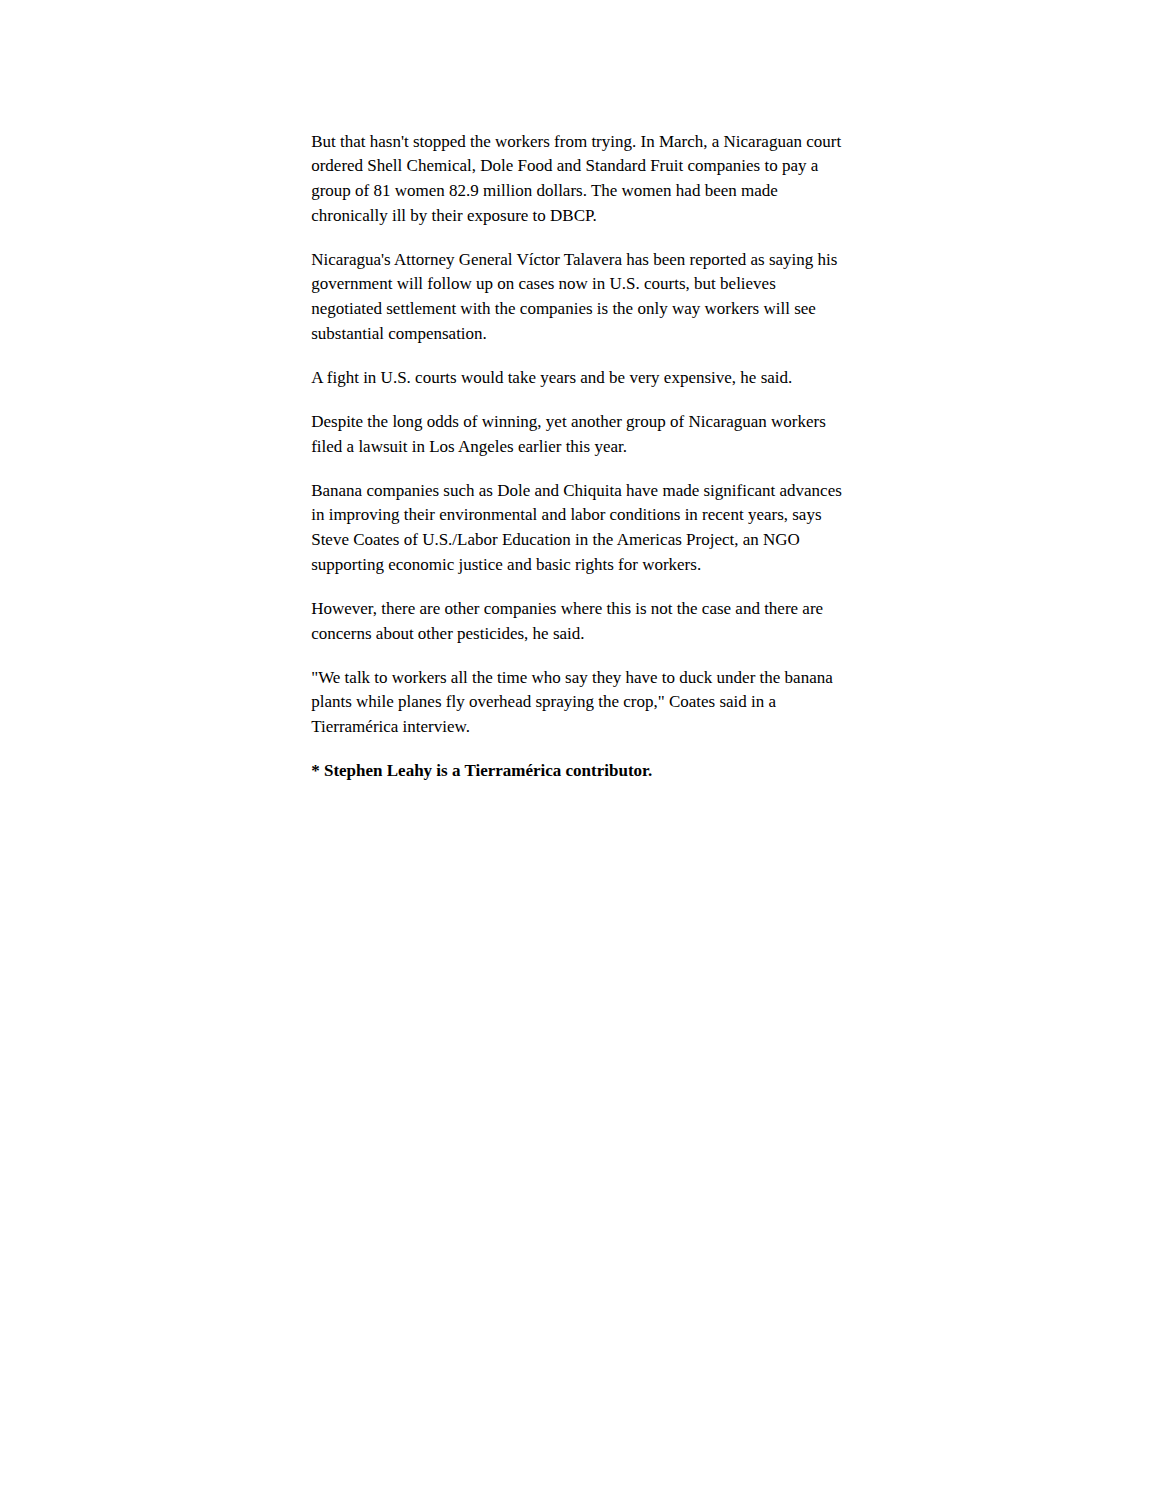But that hasn't stopped the workers from trying. In March, a Nicaraguan court ordered Shell Chemical, Dole Food and Standard Fruit companies to pay a group of 81 women 82.9 million dollars. The women had been made chronically ill by their exposure to DBCP.
Nicaragua's Attorney General Víctor Talavera has been reported as saying his government will follow up on cases now in U.S. courts, but believes negotiated settlement with the companies is the only way workers will see substantial compensation.
A fight in U.S. courts would take years and be very expensive, he said.
Despite the long odds of winning, yet another group of Nicaraguan workers filed a lawsuit in Los Angeles earlier this year.
Banana companies such as Dole and Chiquita have made significant advances in improving their environmental and labor conditions in recent years, says Steve Coates of U.S./Labor Education in the Americas Project, an NGO supporting economic justice and basic rights for workers.
However, there are other companies where this is not the case and there are concerns about other pesticides, he said.
"We talk to workers all the time who say they have to duck under the banana plants while planes fly overhead spraying the crop," Coates said in a Tierramérica interview.
* Stephen Leahy is a Tierramérica contributor.